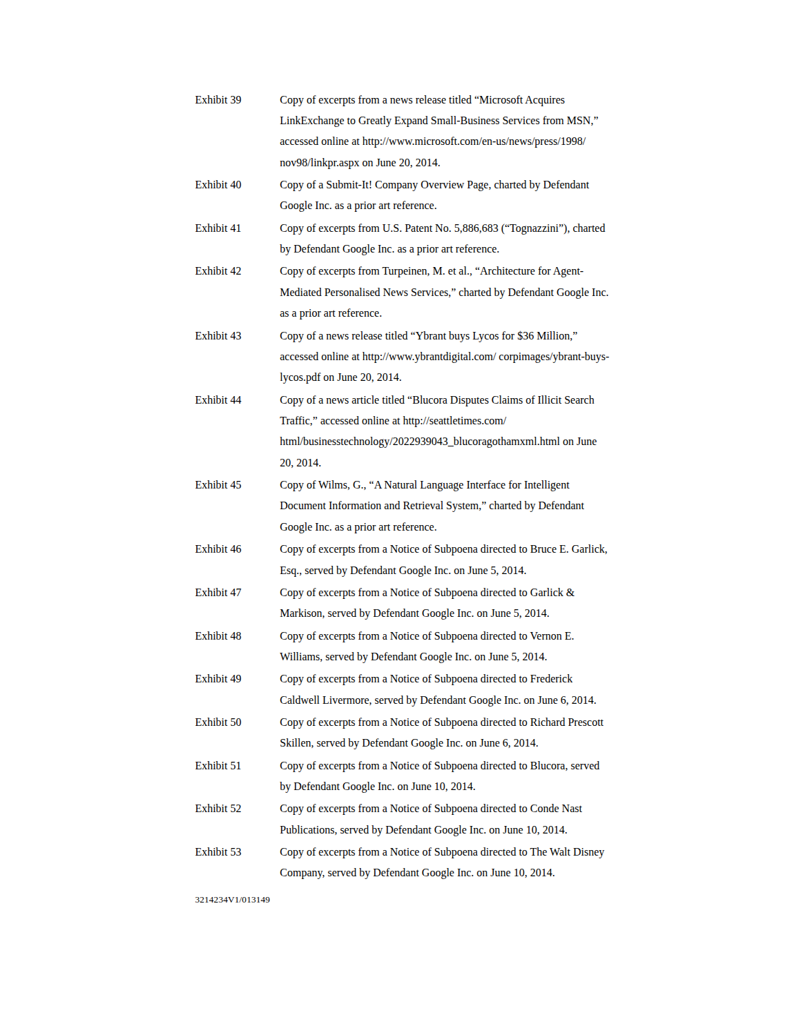| Exhibit 39 | Copy of excerpts from a news release titled “Microsoft Acquires LinkExchange to Greatly Expand Small-Business Services from MSN,” accessed online at http://www.microsoft.com/en-us/news/press/1998/ nov98/linkpr.aspx on June 20, 2014. |
| Exhibit 40 | Copy of a Submit-It! Company Overview Page, charted by Defendant Google Inc. as a prior art reference. |
| Exhibit 41 | Copy of excerpts from U.S. Patent No. 5,886,683 (“Tognazzini”), charted by Defendant Google Inc. as a prior art reference. |
| Exhibit 42 | Copy of excerpts from Turpeinen, M. et al., “Architecture for Agent-Mediated Personalised News Services,” charted by Defendant Google Inc. as a prior art reference. |
| Exhibit 43 | Copy of a news release titled “Ybrant buys Lycos for $36 Million,” accessed online at http://www.ybrantdigital.com/ corpimages/ybrant-buys-lycos.pdf on June 20, 2014. |
| Exhibit 44 | Copy of a news article titled “Blucora Disputes Claims of Illicit Search Traffic,” accessed online at http://seattletimes.com/ html/businesstechnology/2022939043_blucoragothamxml.html on June 20, 2014. |
| Exhibit 45 | Copy of Wilms, G., “A Natural Language Interface for Intelligent Document Information and Retrieval System,” charted by Defendant Google Inc. as a prior art reference. |
| Exhibit 46 | Copy of excerpts from a Notice of Subpoena directed to Bruce E. Garlick, Esq., served by Defendant Google Inc. on June 5, 2014. |
| Exhibit 47 | Copy of excerpts from a Notice of Subpoena directed to Garlick & Markison, served by Defendant Google Inc. on June 5, 2014. |
| Exhibit 48 | Copy of excerpts from a Notice of Subpoena directed to Vernon E. Williams, served by Defendant Google Inc. on June 5, 2014. |
| Exhibit 49 | Copy of excerpts from a Notice of Subpoena directed to Frederick Caldwell Livermore, served by Defendant Google Inc. on June 6, 2014. |
| Exhibit 50 | Copy of excerpts from a Notice of Subpoena directed to Richard Prescott Skillen, served by Defendant Google Inc. on June 6, 2014. |
| Exhibit 51 | Copy of excerpts from a Notice of Subpoena directed to Blucora, served by Defendant Google Inc. on June 10, 2014. |
| Exhibit 52 | Copy of excerpts from a Notice of Subpoena directed to Conde Nast Publications, served by Defendant Google Inc. on June 10, 2014. |
| Exhibit 53 | Copy of excerpts from a Notice of Subpoena directed to The Walt Disney Company, served by Defendant Google Inc. on June 10, 2014. |
3214234V1/013149